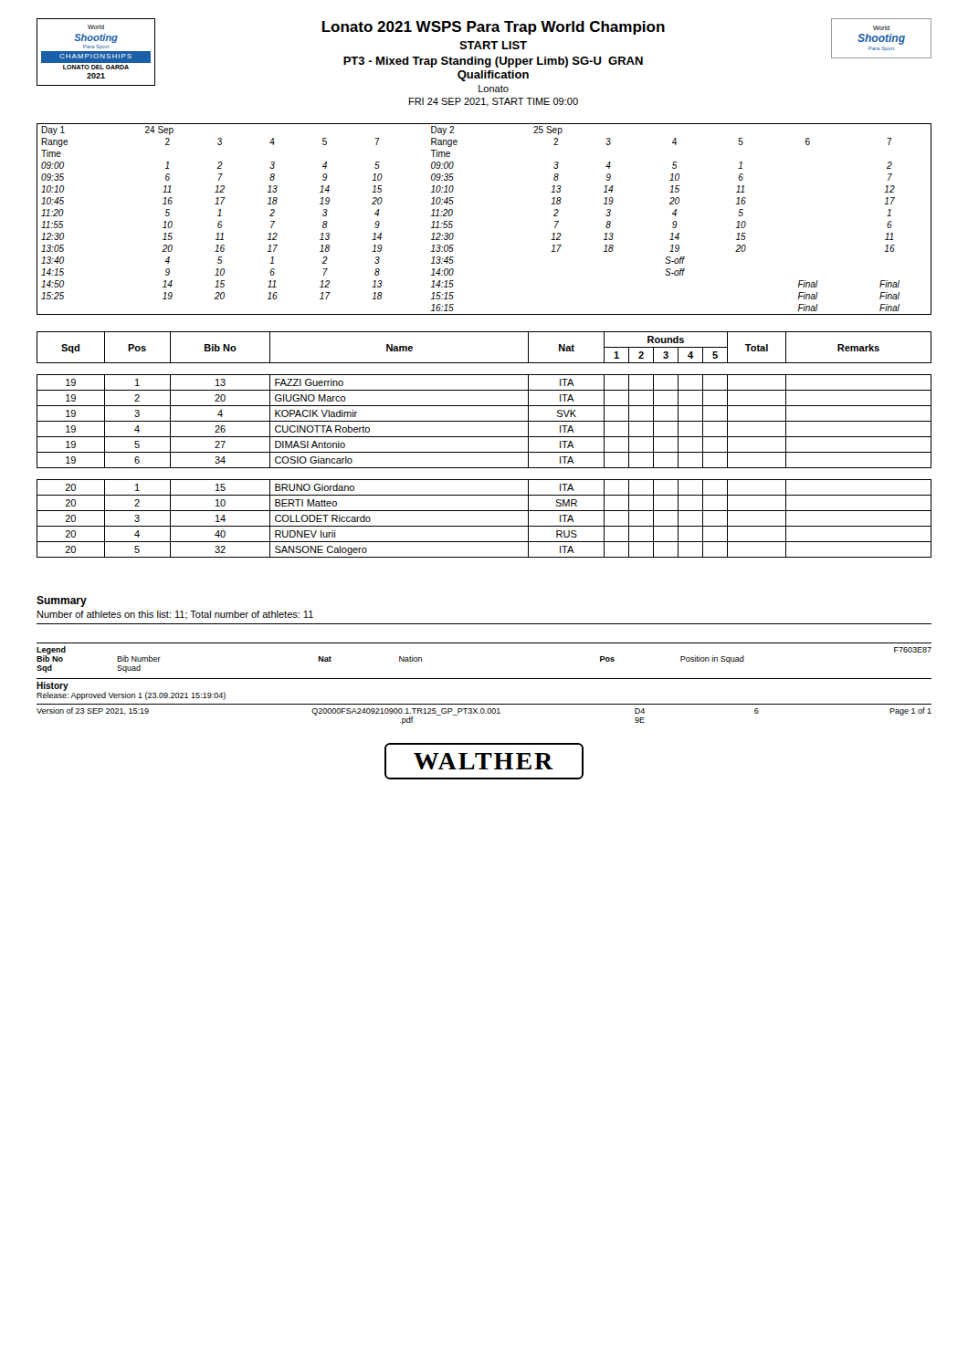World
Shooting
Para Sport
CHAMPIONSHIPS
LONATO DEL GARDA
2021
Lonato 2021 WSPS Para Trap World Champion
START LIST
PT3 - Mixed Trap Standing (Upper Limb) SG-U GRAN
Qualification
Lonato
FRI 24 SEP 2021, START TIME 09:00
World
Shooting
Para Sport
| Day 1 | 24 Sep | | Day 2 | 25 Sep |
| Range | 2 | 3 | 4 | 5 | 7 | | Range | 2 | 3 | 4 | 5 | 6 | 7 |
| Time | | | | | | | Time | | | | | | |
| 09:00 | 1 | 2 | 3 | 4 | 5 | | 09:00 | 3 | 4 | 5 | 1 | | 2 |
| 09:35 | 6 | 7 | 8 | 9 | 10 | | 09:35 | 8 | 9 | 10 | 6 | | 7 |
| 10:10 | 11 | 12 | 13 | 14 | 15 | | 10:10 | 13 | 14 | 15 | 11 | | 12 |
| 10:45 | 16 | 17 | 18 | 19 | 20 | | 10:45 | 18 | 19 | 20 | 16 | | 17 |
| 11:20 | 5 | 1 | 2 | 3 | 4 | | 11:20 | 2 | 3 | 4 | 5 | | 1 |
| 11:55 | 10 | 6 | 7 | 8 | 9 | | 11:55 | 7 | 8 | 9 | 10 | | 6 |
| 12:30 | 15 | 11 | 12 | 13 | 14 | | 12:30 | 12 | 13 | 14 | 15 | | 11 |
| 13:05 | 20 | 16 | 17 | 18 | 19 | | 13:05 | 17 | 18 | 19 | 20 | | 16 |
| 13:40 | 4 | 5 | 1 | 2 | 3 | | 13:45 | | | S-off | | | |
| 14:15 | 9 | 10 | 6 | 7 | 8 | | 14:00 | | | S-off | | | |
| 14:50 | 14 | 15 | 11 | 12 | 13 | | 14:15 | | | | | Final | Final |
| 15:25 | 19 | 20 | 16 | 17 | 18 | | 15:15 | | | | | Final | Final |
| | | | | | | | 16:15 | | | | | Final | Final |
| Sqd | Pos | Bib No | Name | Nat | Rounds | Total | Remarks |
| --- | --- | --- | --- | --- | --- | --- | --- |
| 1 | 2 | 3 | 4 | 5 |
| 19 | 1 | 13 | FAZZI Guerrino | ITA | | | | | | | |
| 19 | 2 | 20 | GIUGNO Marco | ITA | | | | | | | |
| 19 | 3 | 4 | KOPACIK Vladimir | SVK | | | | | | | |
| 19 | 4 | 26 | CUCINOTTA Roberto | ITA | | | | | | | |
| 19 | 5 | 27 | DIMASI Antonio | ITA | | | | | | | |
| 19 | 6 | 34 | COSIO Giancarlo | ITA | | | | | | | |
| 20 | 1 | 15 | BRUNO Giordano | ITA | | | | | | | |
| 20 | 2 | 10 | BERTI Matteo | SMR | | | | | | | |
| 20 | 3 | 14 | COLLODET Riccardo | ITA | | | | | | | |
| 20 | 4 | 40 | RUDNEV Iurii | RUS | | | | | | | |
| 20 | 5 | 32 | SANSONE Calogero | ITA | | | | | | | |
Summary
Number of athletes on this list: 11; Total number of athletes: 11
Legend F7603E87
| Bib No | Bib Number | Nat | Nation | Pos | Position in Squad |
| Sqd | Squad | | | | |
History
Release: Approved Version 1 (23.09.2021 15:19:04)
Version of 23 SEP 2021, 15:19
Q20000FSA2409210900.1.TR125_GP_PT3X.0.001
.pdf
D4
9E
6
Page 1 of 1
WALTHER